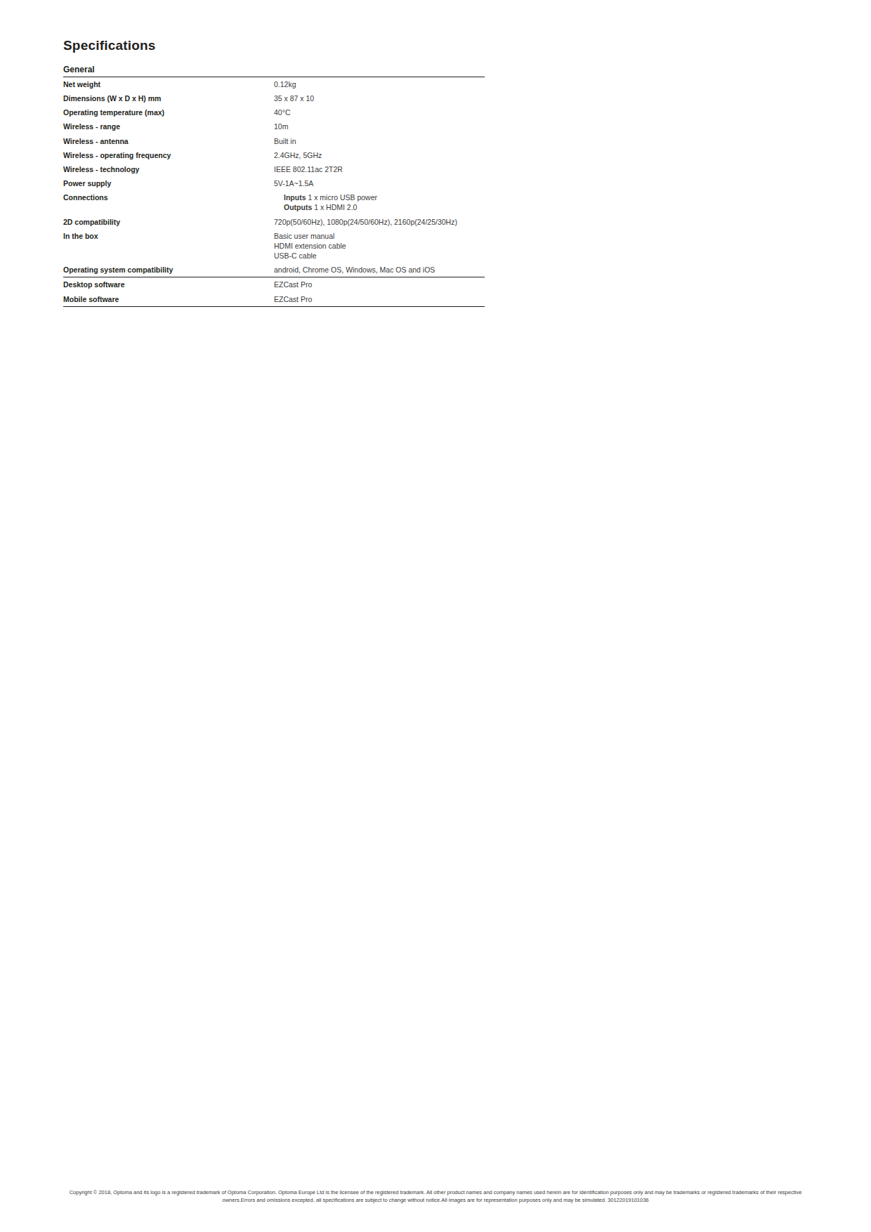Specifications
| General |
| Net weight | 0.12kg |
| Dimensions (W x D x H) mm | 35 x 87 x 10 |
| Operating temperature (max) | 40°C |
| Wireless - range | 10m |
| Wireless - antenna | Built in |
| Wireless - operating frequency | 2.4GHz, 5GHz |
| Wireless - technology | IEEE 802.11ac 2T2R |
| Power supply | 5V-1A~1.5A |
| Connections | Inputs 1 x micro USB power Outputs 1 x HDMI 2.0 |
| 2D compatibility | 720p(50/60Hz), 1080p(24/50/60Hz), 2160p(24/25/30Hz) |
| In the box | Basic user manual HDMI extension cable USB-C cable |
| Operating system compatibility | android, Chrome OS, Windows, Mac OS and iOS |
| Desktop software | EZCast Pro |
| Mobile software | EZCast Pro |
Copyright © 2018, Optoma and its logo is a registered trademark of Optoma Corporation. Optoma Europe Ltd is the licensee of the registered trademark. All other product names and company names used herein are for identification purposes only and may be trademarks or registered trademarks of their respective owners.Errors and omissions excepted, all specifications are subject to change without notice.All images are for representation purposes only and may be simulated. 30122019101036